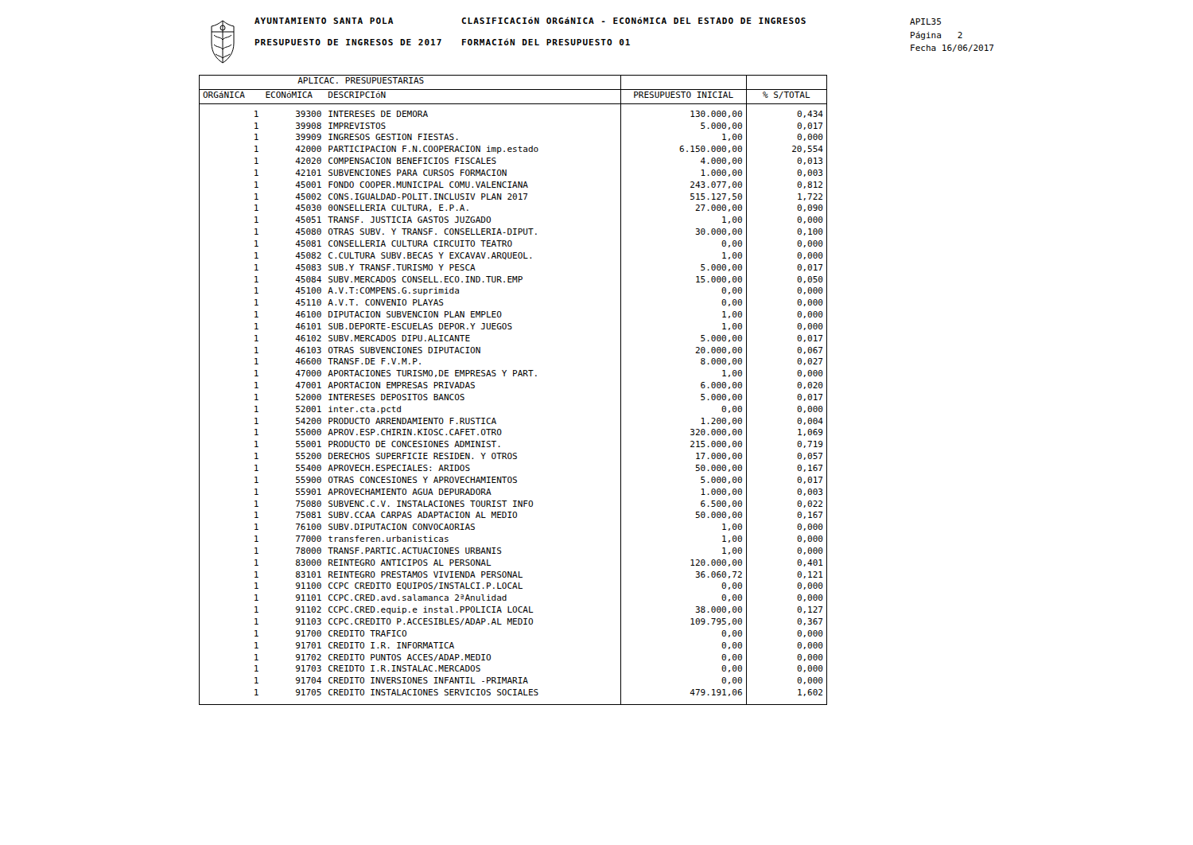APIL35
Página 2
Fecha 16/06/2017
AYUNTAMIENTO SANTA POLA CLASIFICACIóN ORGáNICA - ECONóMICA DEL ESTADO DE INGRESOS
PRESUPUESTO DE INGRESOS DE 2017 FORMACIóN DEL PRESUPUESTO 01
| APLICAC. PRESUPUESTARIAS | | |
| --- | --- | --- |
| ORGáNICA | ECONóMICA | DESCRIPCIóN | PRESUPUESTO INICIAL | % S/TOTAL |
| 1 | 39300 | INTERESES DE DEMORA | 130.000,00 | 0,434 |
| 1 | 39908 | IMPREVISTOS | 5.000,00 | 0,017 |
| 1 | 39909 | INGRESOS GESTION FIESTAS. | 1,00 | 0,000 |
| 1 | 42000 | PARTICIPACION F.N.COOPERACION imp.estado | 6.150.000,00 | 20,554 |
| 1 | 42020 | COMPENSACION BENEFICIOS FISCALES | 4.000,00 | 0,013 |
| 1 | 42101 | SUBVENCIONES PARA CURSOS FORMACION | 1.000,00 | 0,003 |
| 1 | 45001 | FONDO COOPER.MUNICIPAL COMU.VALENCIANA | 243.077,00 | 0,812 |
| 1 | 45002 | CONS.IGUALDAD-POLIT.INCLUSIV PLAN 2017 | 515.127,50 | 1,722 |
| 1 | 45030 | 0ONSELLERIA CULTURA, E.P.A. | 27.000,00 | 0,090 |
| 1 | 45051 | TRANSF. JUSTICIA GASTOS JUZGADO | 1,00 | 0,000 |
| 1 | 45080 | OTRAS SUBV. Y TRANSF. CONSELLERIA-DIPUT. | 30.000,00 | 0,100 |
| 1 | 45081 | CONSELLERIA CULTURA CIRCUITO TEATRO | 0,00 | 0,000 |
| 1 | 45082 | C.CULTURA SUBV.BECAS Y EXCAVAV.ARQUEOL. | 1,00 | 0,000 |
| 1 | 45083 | SUB.Y TRANSF.TURISMO Y PESCA | 5.000,00 | 0,017 |
| 1 | 45084 | SUBV.MERCADOS CONSELL.ECO.IND.TUR.EMP | 15.000,00 | 0,050 |
| 1 | 45100 | A.V.T:COMPENS.G.suprimida | 0,00 | 0,000 |
| 1 | 45110 | A.V.T. CONVENIO PLAYAS | 0,00 | 0,000 |
| 1 | 46100 | DIPUTACION SUBVENCION PLAN EMPLEO | 1,00 | 0,000 |
| 1 | 46101 | SUB.DEPORTE-ESCUELAS DEPOR.Y JUEGOS | 1,00 | 0,000 |
| 1 | 46102 | SUBV.MERCADOS DIPU.ALICANTE | 5.000,00 | 0,017 |
| 1 | 46103 | OTRAS SUBVENCIONES DIPUTACION | 20.000,00 | 0,067 |
| 1 | 46600 | TRANSF.DE F.V.M.P. | 8.000,00 | 0,027 |
| 1 | 47000 | APORTACIONES TURISMO,DE EMPRESAS Y PART. | 1,00 | 0,000 |
| 1 | 47001 | APORTACION EMPRESAS PRIVADAS | 6.000,00 | 0,020 |
| 1 | 52000 | INTERESES DEPOSITOS BANCOS | 5.000,00 | 0,017 |
| 1 | 52001 | inter.cta.pctd | 0,00 | 0,000 |
| 1 | 54200 | PRODUCTO ARRENDAMIENTO F.RUSTICA | 1.200,00 | 0,004 |
| 1 | 55000 | APROV.ESP.CHIRIN.KIOSC.CAFET.OTRO | 320.000,00 | 1,069 |
| 1 | 55001 | PRODUCTO DE CONCESIONES ADMINIST. | 215.000,00 | 0,719 |
| 1 | 55200 | DERECHOS SUPERFICIE RESIDEN. Y OTROS | 17.000,00 | 0,057 |
| 1 | 55400 | APROVECH.ESPECIALES: ARIDOS | 50.000,00 | 0,167 |
| 1 | 55900 | OTRAS CONCESIONES Y APROVECHAMIENTOS | 5.000,00 | 0,017 |
| 1 | 55901 | APROVECHAMIENTO AGUA DEPURADORA | 1.000,00 | 0,003 |
| 1 | 75080 | SUBVENC.C.V. INSTALACIONES TOURIST INFO | 6.500,00 | 0,022 |
| 1 | 75081 | SUBV.CCAA CARPAS ADAPTACION AL MEDIO | 50.000,00 | 0,167 |
| 1 | 76100 | SUBV.DIPUTACION CONVOCAORIAS | 1,00 | 0,000 |
| 1 | 77000 | transferen.urbanisticas | 1,00 | 0,000 |
| 1 | 78000 | TRANSF.PARTIC.ACTUACIONES URBANIS | 1,00 | 0,000 |
| 1 | 83000 | REINTEGRO ANTICIPOS AL PERSONAL | 120.000,00 | 0,401 |
| 1 | 83101 | REINTEGRO PRESTAMOS VIVIENDA PERSONAL | 36.060,72 | 0,121 |
| 1 | 91100 | CCPC CREDITO EQUIPOS/INSTALCI.P.LOCAL | 0,00 | 0,000 |
| 1 | 91101 | CCPC.CRED.avd.salamanca 2ªAnulidad | 0,00 | 0,000 |
| 1 | 91102 | CCPC.CRED.equip.e instal.PPOLICIA LOCAL | 38.000,00 | 0,127 |
| 1 | 91103 | CCPC.CREDITO P.ACCESIBLES/ADAP.AL MEDIO | 109.795,00 | 0,367 |
| 1 | 91700 | CREDITO TRAFICO | 0,00 | 0,000 |
| 1 | 91701 | CREDITO I.R. INFORMATICA | 0,00 | 0,000 |
| 1 | 91702 | CREDITO PUNTOS ACCES/ADAP.MEDIO | 0,00 | 0,000 |
| 1 | 91703 | CREIDTO I.R.INSTALAC.MERCADOS | 0,00 | 0,000 |
| 1 | 91704 | CREDITO INVERSIONES INFANTIL -PRIMARIA | 0,00 | 0,000 |
| 1 | 91705 | CREDITO INSTALACIONES SERVICIOS SOCIALES | 479.191,06 | 1,602 |